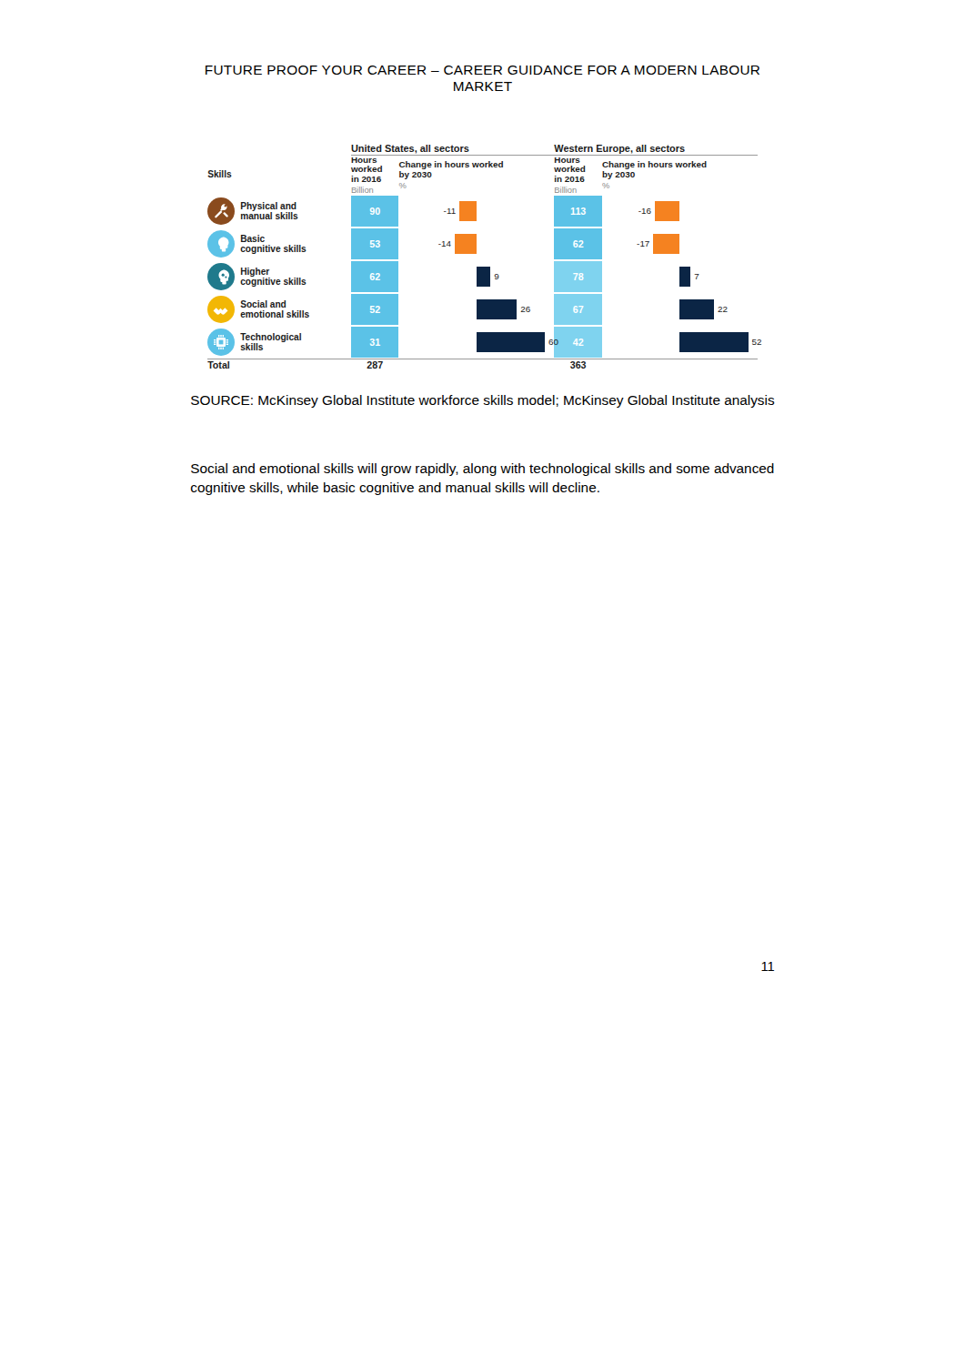FUTURE PROOF YOUR CAREER – CAREER GUIDANCE FOR A MODERN LABOUR MARKET
| | United States, all sectors | Western Europe, all sectors |
| --- | --- | --- |
| Skills | Hours worked in 2016 Billion | Change in hours worked by 2030 % | Hours worked in 2016 Billion | Change in hours worked by 2030 % |
| Physical and manual skills | 90 | -11 | 113 | -16 |
| Basic cognitive skills | 53 | -14 | 62 | -17 |
| Higher cognitive skills | 62 | 9 | 78 | 7 |
| Social and emotional skills | 52 | 26 | 67 | 22 |
| Technological skills | 31 | 60 | 42 | 52 |
| Total | 287 | | 363 | |
SOURCE: McKinsey Global Institute workforce skills model; McKinsey Global Institute analysis
Social and emotional skills will grow rapidly, along with technological skills and some advanced cognitive skills, while basic cognitive and manual skills will decline.
11